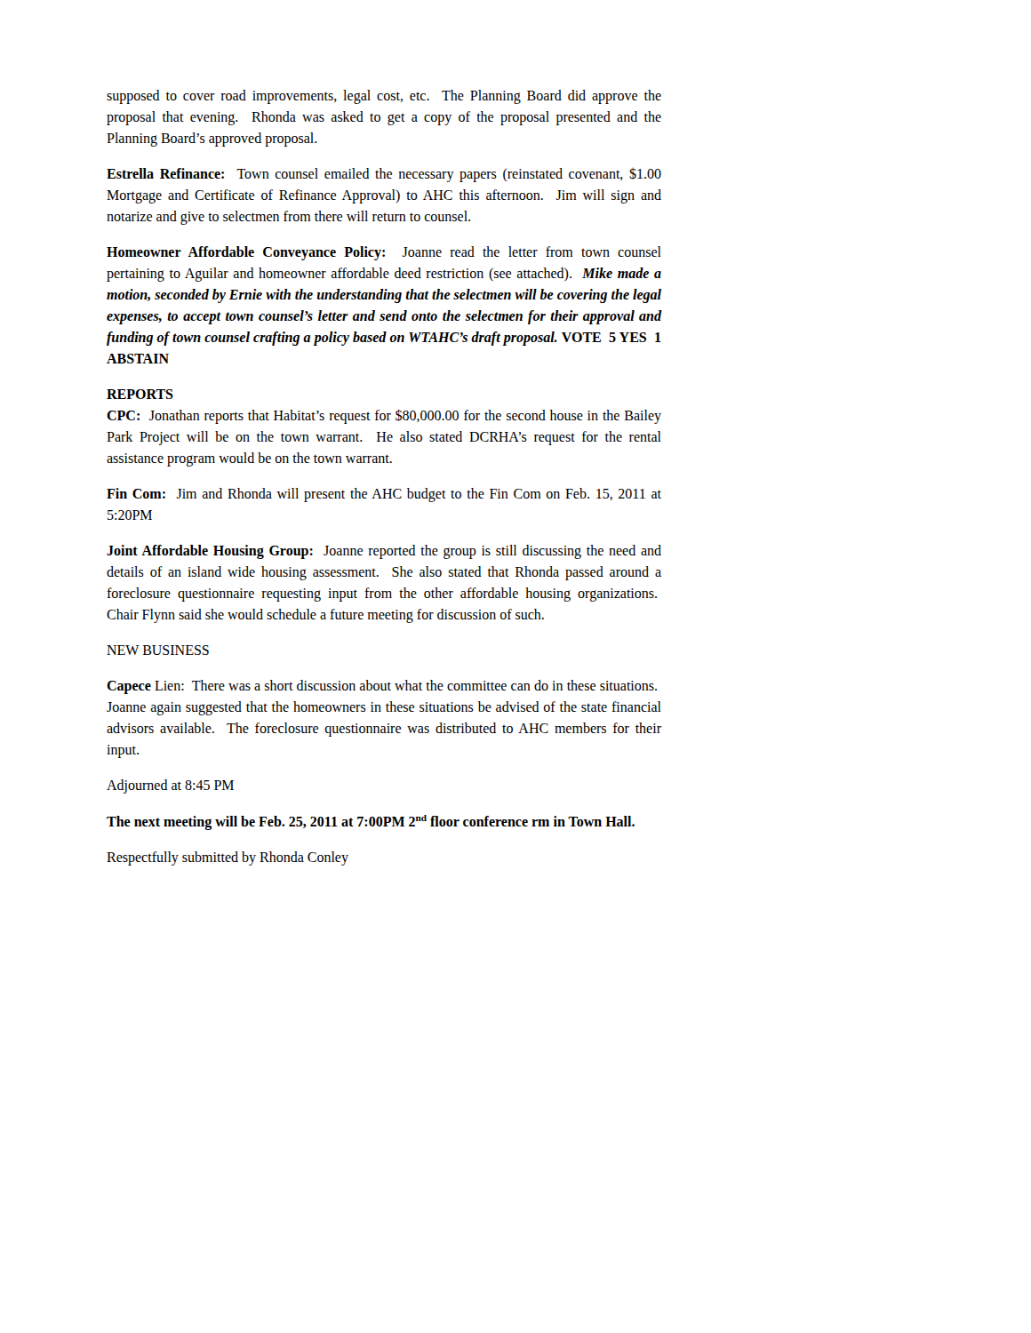supposed to cover road improvements, legal cost, etc. The Planning Board did approve the proposal that evening. Rhonda was asked to get a copy of the proposal presented and the Planning Board’s approved proposal.
Estrella Refinance: Town counsel emailed the necessary papers (reinstated covenant, $1.00 Mortgage and Certificate of Refinance Approval) to AHC this afternoon. Jim will sign and notarize and give to selectmen from there will return to counsel.
Homeowner Affordable Conveyance Policy: Joanne read the letter from town counsel pertaining to Aguilar and homeowner affordable deed restriction (see attached). Mike made a motion, seconded by Ernie with the understanding that the selectmen will be covering the legal expenses, to accept town counsel’s letter and send onto the selectmen for their approval and funding of town counsel crafting a policy based on WTAHC’s draft proposal. VOTE 5 YES 1 ABSTAIN
REPORTS
CPC: Jonathan reports that Habitat’s request for $80,000.00 for the second house in the Bailey Park Project will be on the town warrant. He also stated DCRHA’s request for the rental assistance program would be on the town warrant.
Fin Com: Jim and Rhonda will present the AHC budget to the Fin Com on Feb. 15, 2011 at 5:20PM
Joint Affordable Housing Group: Joanne reported the group is still discussing the need and details of an island wide housing assessment. She also stated that Rhonda passed around a foreclosure questionnaire requesting input from the other affordable housing organizations. Chair Flynn said she would schedule a future meeting for discussion of such.
NEW BUSINESS
Capece Lien: There was a short discussion about what the committee can do in these situations. Joanne again suggested that the homeowners in these situations be advised of the state financial advisors available. The foreclosure questionnaire was distributed to AHC members for their input.
Adjourned at 8:45 PM
The next meeting will be Feb. 25, 2011 at 7:00PM 2nd floor conference rm in Town Hall.
Respectfully submitted by Rhonda Conley